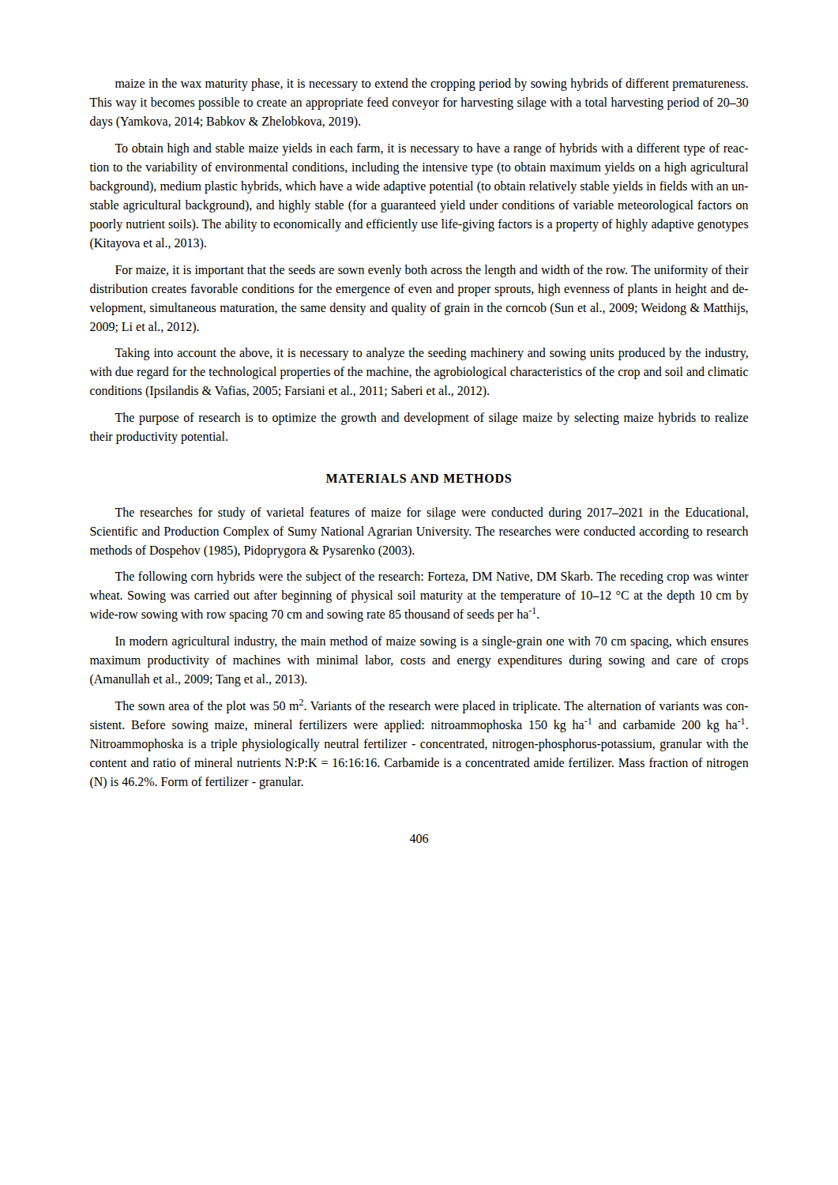maize in the wax maturity phase, it is necessary to extend the cropping period by sowing hybrids of different prematureness. This way it becomes possible to create an appropriate feed conveyor for harvesting silage with a total harvesting period of 20–30 days (Yamkova, 2014; Babkov & Zhelobkova, 2019).
To obtain high and stable maize yields in each farm, it is necessary to have a range of hybrids with a different type of reaction to the variability of environmental conditions, including the intensive type (to obtain maximum yields on a high agricultural background), medium plastic hybrids, which have a wide adaptive potential (to obtain relatively stable yields in fields with an unstable agricultural background), and highly stable (for a guaranteed yield under conditions of variable meteorological factors on poorly nutrient soils). The ability to economically and efficiently use life-giving factors is a property of highly adaptive genotypes (Kitayova et al., 2013).
For maize, it is important that the seeds are sown evenly both across the length and width of the row. The uniformity of their distribution creates favorable conditions for the emergence of even and proper sprouts, high evenness of plants in height and development, simultaneous maturation, the same density and quality of grain in the corncob (Sun et al., 2009; Weidong & Matthijs, 2009; Li et al., 2012).
Taking into account the above, it is necessary to analyze the seeding machinery and sowing units produced by the industry, with due regard for the technological properties of the machine, the agrobiological characteristics of the crop and soil and climatic conditions (Ipsilandis & Vafias, 2005; Farsiani et al., 2011; Saberi et al., 2012).
The purpose of research is to optimize the growth and development of silage maize by selecting maize hybrids to realize their productivity potential.
MATERIALS AND METHODS
The researches for study of varietal features of maize for silage were conducted during 2017–2021 in the Educational, Scientific and Production Complex of Sumy National Agrarian University. The researches were conducted according to research methods of Dospehov (1985), Pidoprygora & Pysarenko (2003).
The following corn hybrids were the subject of the research: Forteza, DM Native, DM Skarb. The receding crop was winter wheat. Sowing was carried out after beginning of physical soil maturity at the temperature of 10–12 °C at the depth 10 cm by wide-row sowing with row spacing 70 cm and sowing rate 85 thousand of seeds per ha-1.
In modern agricultural industry, the main method of maize sowing is a single-grain one with 70 cm spacing, which ensures maximum productivity of machines with minimal labor, costs and energy expenditures during sowing and care of crops (Amanullah et al., 2009; Tang et al., 2013).
The sown area of the plot was 50 m2. Variants of the research were placed in triplicate. The alternation of variants was consistent. Before sowing maize, mineral fertilizers were applied: nitroammophoska 150 kg ha-1 and carbamide 200 kg ha-1. Nitroammophoska is a triple physiologically neutral fertilizer - concentrated, nitrogen-phosphorus-potassium, granular with the content and ratio of mineral nutrients N:P:K = 16:16:16. Carbamide is a concentrated amide fertilizer. Mass fraction of nitrogen (N) is 46.2%. Form of fertilizer - granular.
406